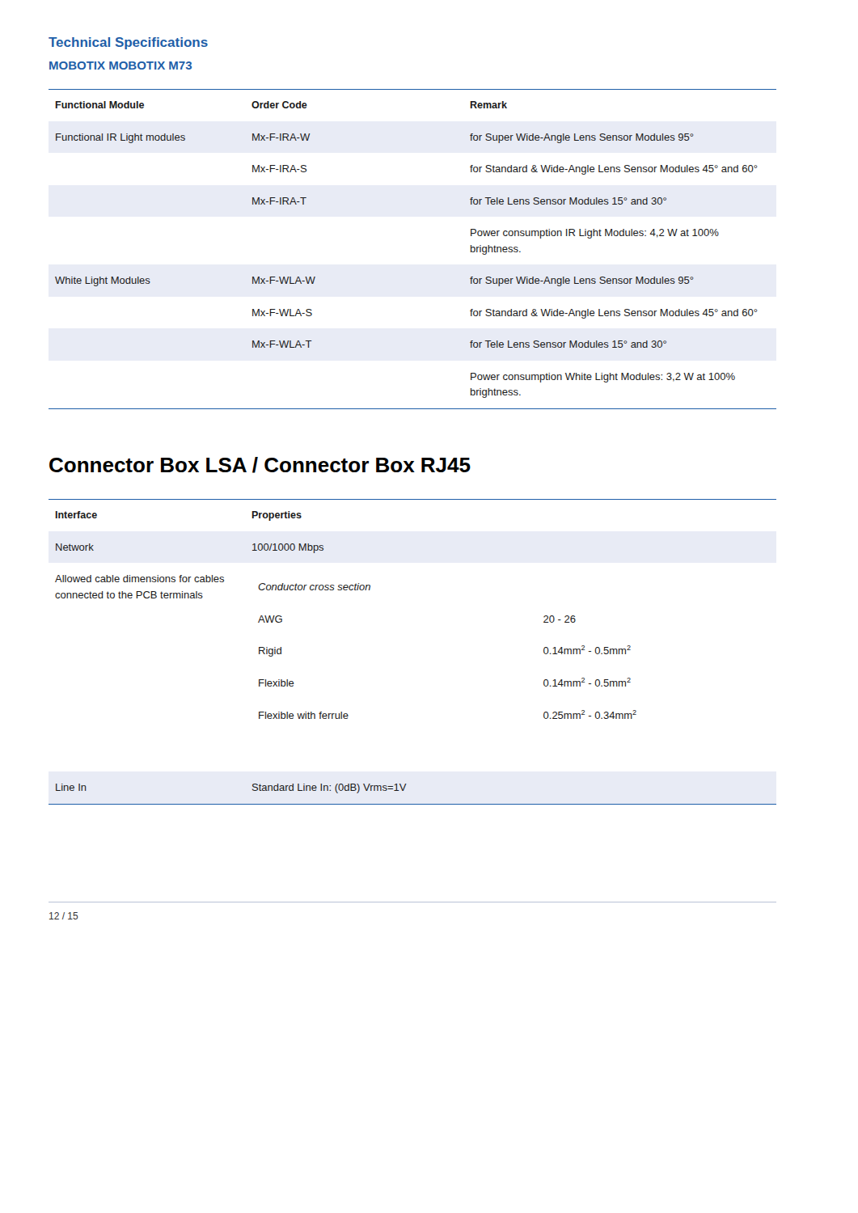Technical Specifications
MOBOTIX MOBOTIX M73
| Functional Module | Order Code | Remark |
| --- | --- | --- |
| Functional IR Light modules | Mx-F-IRA-W | for Super Wide-Angle Lens Sensor Modules 95° |
| | Mx-F-IRA-S | for Standard & Wide-Angle Lens Sensor Modules 45° and 60° |
| | Mx-F-IRA-T | for Tele Lens Sensor Modules 15° and 30° |
| | | Power consumption IR Light Modules: 4,2 W at 100% brightness. |
| White Light Modules | Mx-F-WLA-W | for Super Wide-Angle Lens Sensor Modules 95° |
| | Mx-F-WLA-S | for Standard & Wide-Angle Lens Sensor Modules 45° and 60° |
| | Mx-F-WLA-T | for Tele Lens Sensor Modules 15° and 30° |
| | | Power consumption White Light Modules: 3,2 W at 100% brightness. |
Connector Box LSA / Connector Box RJ45
| Interface | Properties |
| --- | --- |
| Network | 100/1000 Mbps |
| Allowed cable dimensions for cables connected to the PCB terminals | / Conductor cross section / / / AWG / 20 - 26 / / Rigid / 0.14mm 2 - 0.5mm 2 / / Flexible / 0.14mm 2 - 0.5mm 2 / / Flexible with ferrule / 0.25mm 2 - 0.34mm 2 / |
| Line In | Standard Line In: (0dB) Vrms=1V |
12 / 15